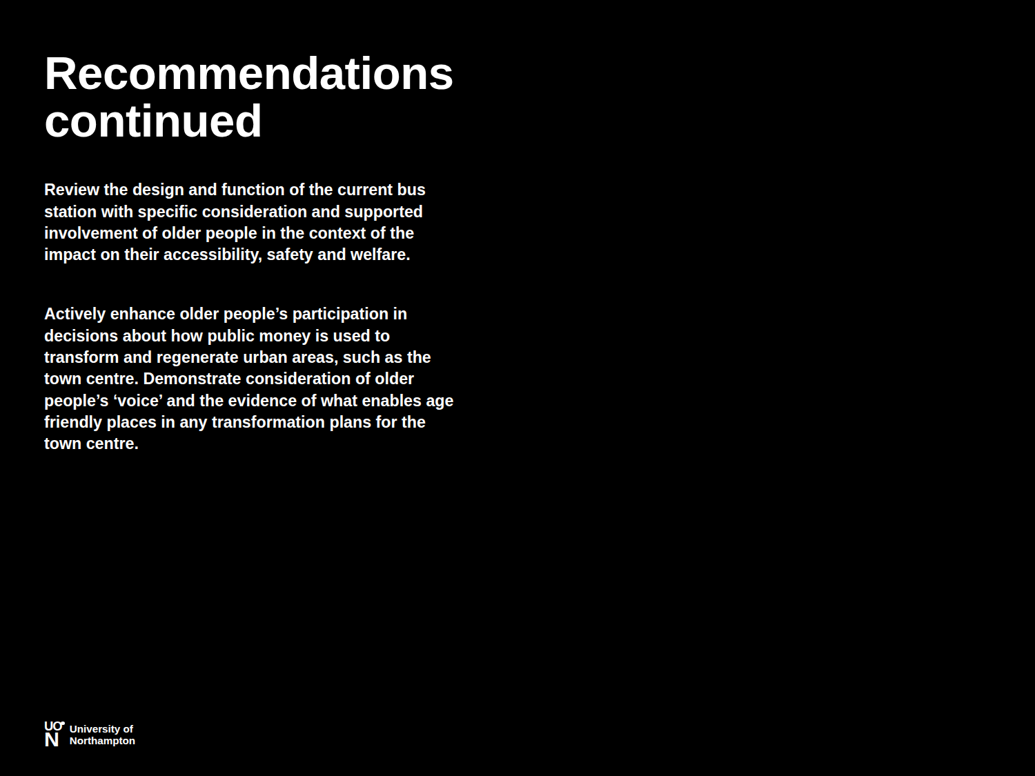Recommendations continued
Review the design and function of the current bus station with specific consideration and supported involvement of older people in the context of the impact on their accessibility, safety and welfare.
Actively enhance older people’s participation in decisions about how public money is used to transform and regenerate urban areas, such as the town centre. Demonstrate consideration of older people’s ‘voice’ and the evidence of what enables age friendly places in any transformation plans for the town centre.
UO N
University of
Northampton